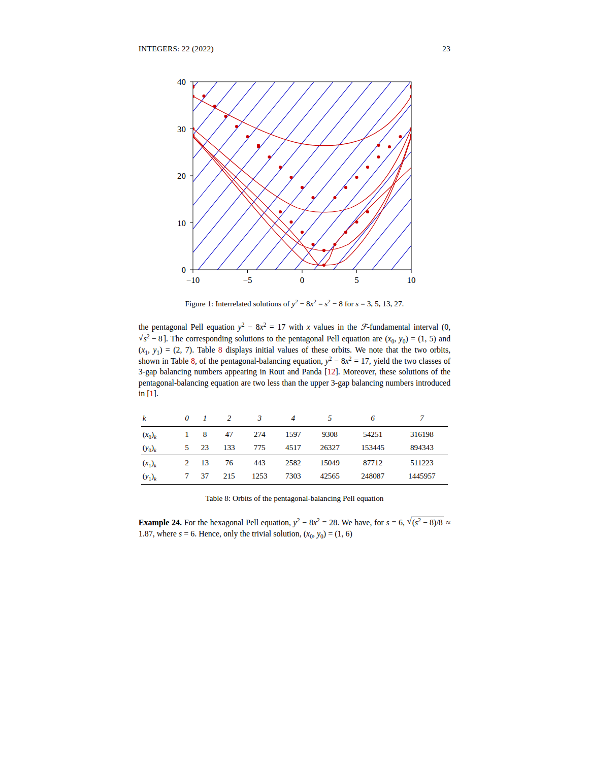INTEGERS: 22 (2022)
23
−10 −5 0 5 10 0 10 20 30 40
Figure 1: Interrelated solutions of y2 − 8x2 = s2 − 8 for s = 3, 5, 13, 27.
the pentagonal Pell equation y2 − 8x2 = 17 with x values in the ℱ-fundamental interval (0, s2 − 8]. The corresponding solutions to the pentagonal Pell equation are (x0, y0) = (1, 5) and (x1, y1) = (2, 7). Table 8 displays initial values of these orbits. We note that the two orbits, shown in Table 8, of the pentagonal-balancing equation, y2 − 8x2 = 17, yield the two classes of 3-gap balancing numbers appearing in Rout and Panda [12]. Moreover, these solutions of the pentagonal-balancing equation are two less than the upper 3-gap balancing numbers introduced in [1].
| k | 0 | 1 | 2 | 3 | 4 | 5 | 6 | 7 |
| --- | --- | --- | --- | --- | --- | --- | --- | --- |
| ( x 0 ) k | 1 | 8 | 47 | 274 | 1597 | 9308 | 54251 | 316198 |
| ( y 0 ) k | 5 | 23 | 133 | 775 | 4517 | 26327 | 153445 | 894343 |
| ( x 1 ) k | 2 | 13 | 76 | 443 | 2582 | 15049 | 87712 | 511223 |
| ( y 1 ) k | 7 | 37 | 215 | 1253 | 7303 | 42565 | 248087 | 1445957 |
Table 8: Orbits of the pentagonal-balancing Pell equation
Example 24. For the hexagonal Pell equation, y2 − 8x2 = 28. We have, for s = 6, (s2 − 8)/8 ≈ 1.87, where s = 6. Hence, only the trivial solution, (x0, y0) = (1, 6)